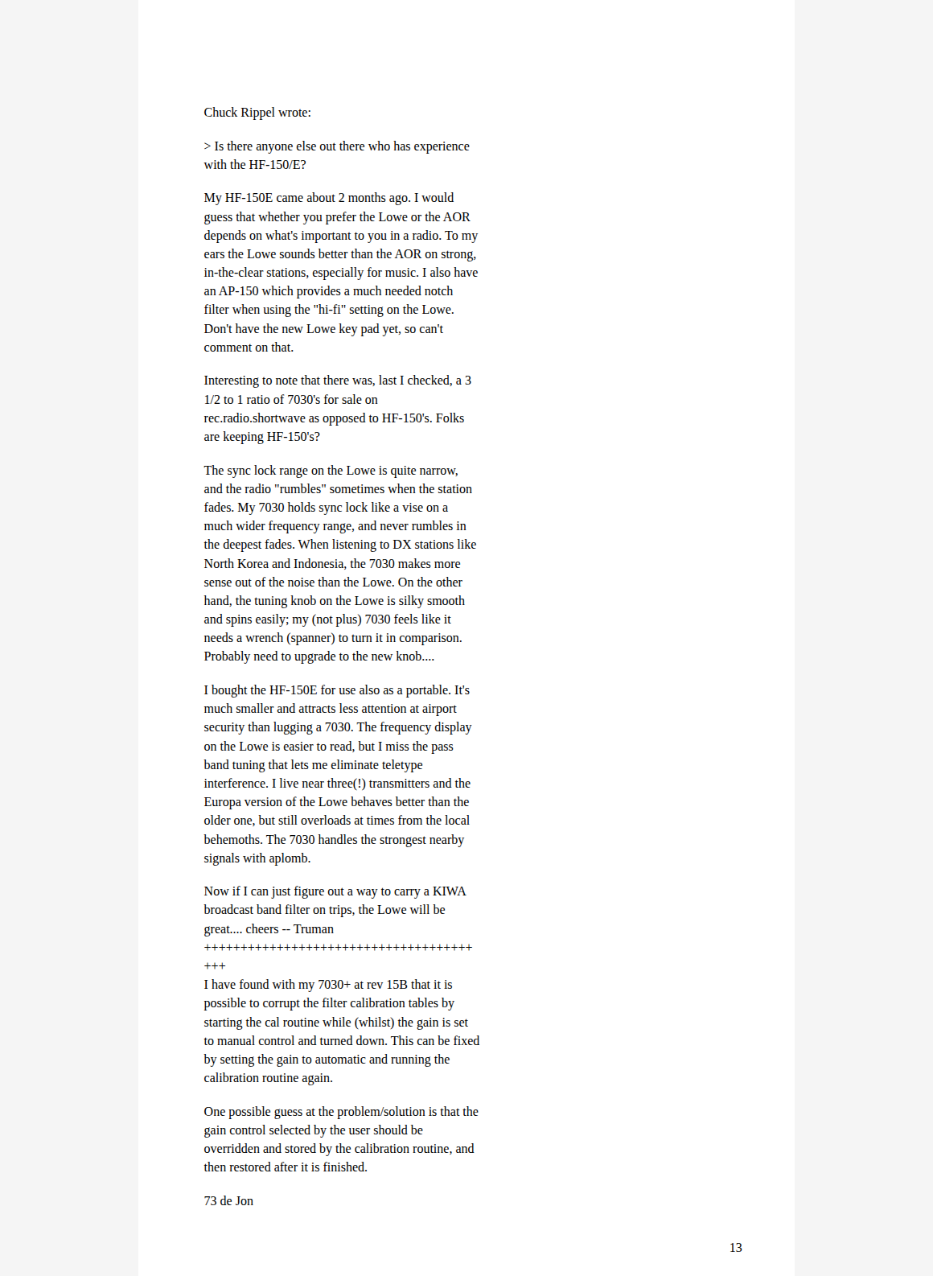Chuck Rippel wrote:
> Is there anyone else out there who has experience with the HF-150/E?
My HF-150E came about 2 months ago. I would guess that whether you prefer the Lowe or the AOR depends on what's important to you in a radio. To my ears the Lowe sounds better than the AOR on strong, in-the-clear stations, especially for music. I also have an AP-150 which provides a much needed notch filter when using the "hi-fi" setting on the Lowe. Don't have the new Lowe key pad yet, so can't comment on that.
Interesting to note that there was, last I checked, a 3 1/2 to 1 ratio of 7030's for sale on rec.radio.shortwave as opposed to HF-150's. Folks are keeping HF-150's?
The sync lock range on the Lowe is quite narrow, and the radio "rumbles" sometimes when the station fades. My 7030 holds sync lock like a vise on a much wider frequency range, and never rumbles in the deepest fades. When listening to DX stations like North Korea and Indonesia, the 7030 makes more sense out of the noise than the Lowe. On the other hand, the tuning knob on the Lowe is silky smooth and spins easily; my (not plus) 7030 feels like it needs a wrench (spanner) to turn it in comparison. Probably need to upgrade to the new knob....
I bought the HF-150E for use also as a portable. It's much smaller and attracts less attention at airport security than lugging a 7030. The frequency display on the Lowe is easier to read, but I miss the pass band tuning that lets me eliminate teletype interference. I live near three(!) transmitters and the Europa version of the Lowe behaves better than the older one, but still overloads at times from the local behemoths. The 7030 handles the strongest nearby signals with aplomb.
Now if I can just figure out a way to carry a KIWA broadcast band filter on trips, the Lowe will be great.... cheers -- Truman
++++++++++++++++++++++++++++++++++++++++
I have found with my 7030+ at rev 15B that it is possible to corrupt the filter calibration tables by starting the cal routine while (whilst) the gain is set to manual control and turned down. This can be fixed by setting the gain to automatic and running the calibration routine again.
One possible guess at the problem/solution is that the gain control selected by the user should be overridden and stored by the calibration routine, and then restored after it is finished.
73 de Jon
13